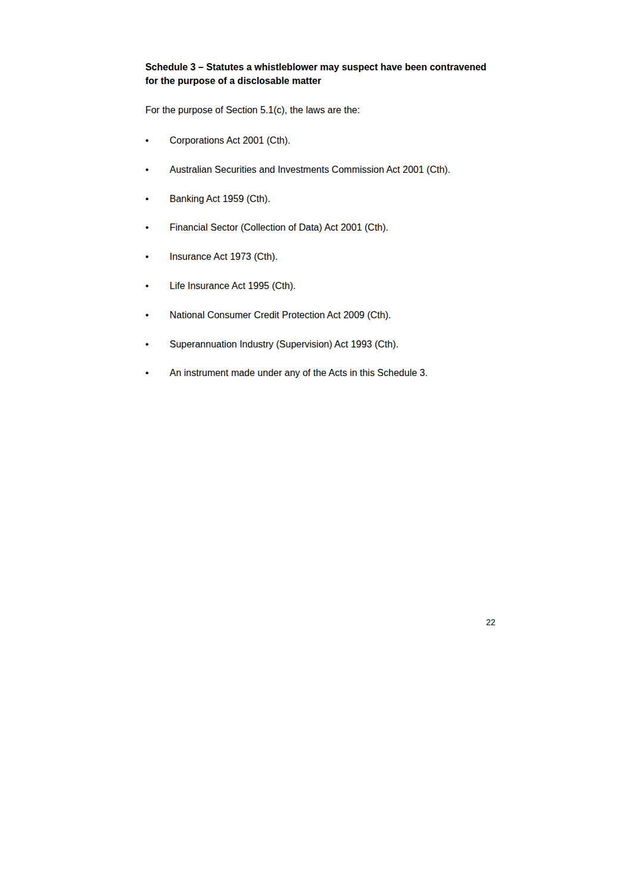Schedule 3 – Statutes a whistleblower may suspect have been contravened for the purpose of a disclosable matter
For the purpose of Section 5.1(c), the laws are the:
Corporations Act 2001 (Cth).
Australian Securities and Investments Commission Act 2001 (Cth).
Banking Act 1959 (Cth).
Financial Sector (Collection of Data) Act 2001 (Cth).
Insurance Act 1973 (Cth).
Life Insurance Act 1995 (Cth).
National Consumer Credit Protection Act 2009 (Cth).
Superannuation Industry (Supervision) Act 1993 (Cth).
An instrument made under any of the Acts in this Schedule 3.
22